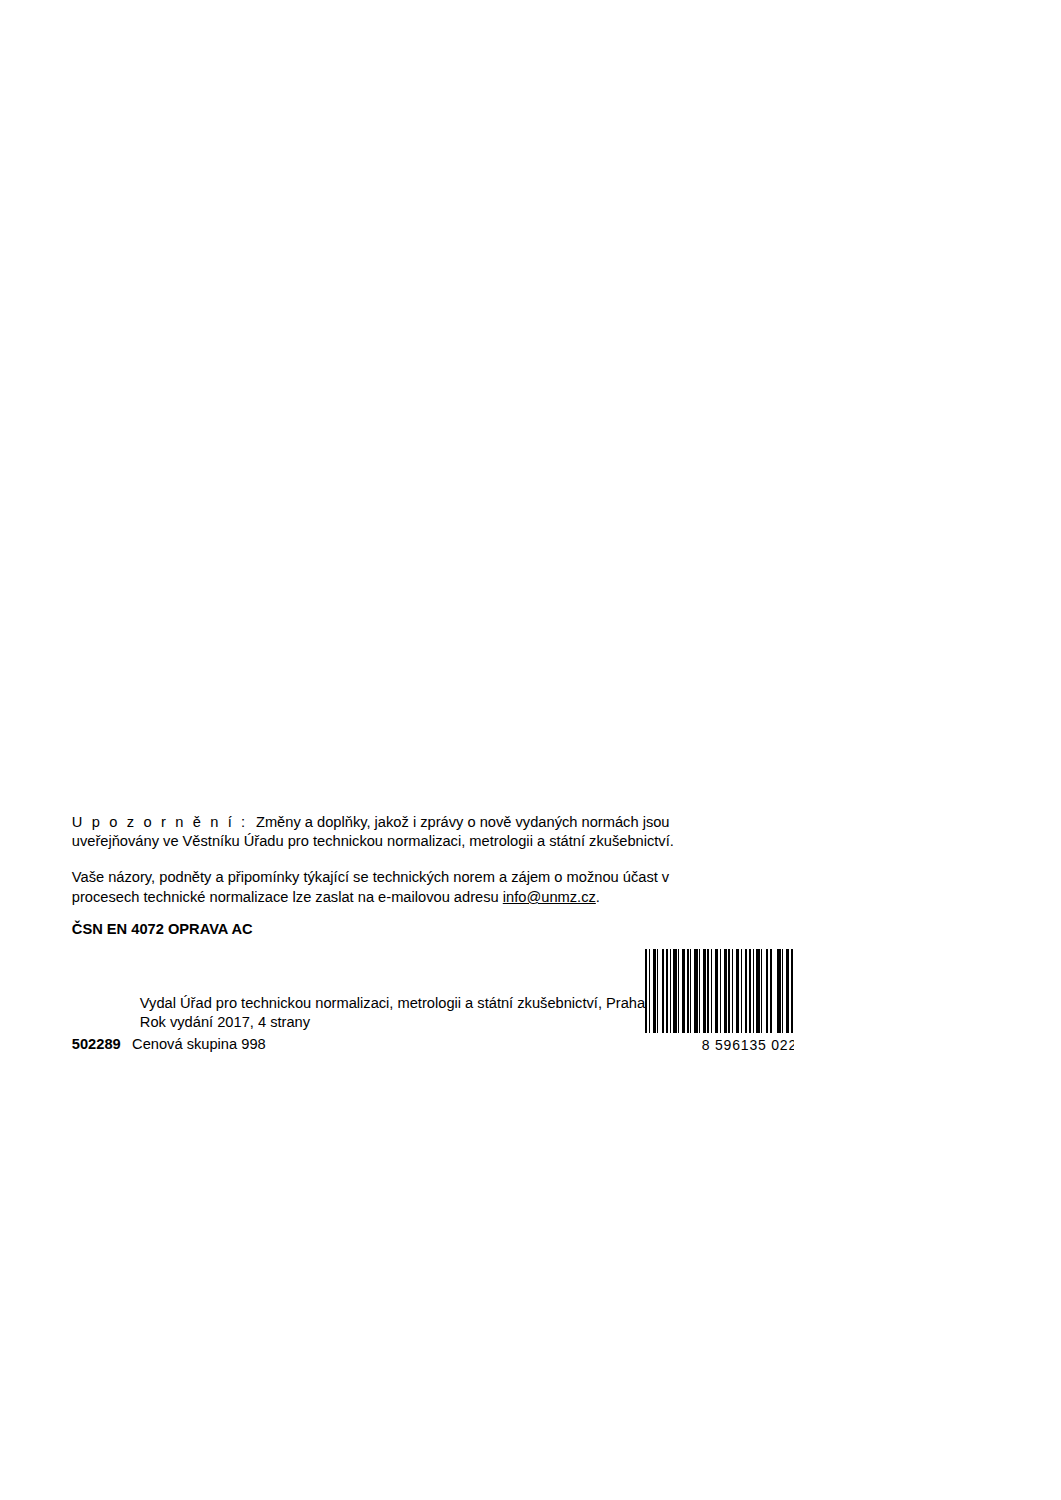U p o z o r n ě n í : Změny a doplňky, jakož i zprávy o nově vydaných normách jsou uveřejňovány ve Věstníku Úřadu pro technickou normalizaci, metrologii a státní zkušebnictví.
Vaše názory, podněty a připomínky týkající se technických norem a zájem o možnou účast v procesech technické normalizace lze zaslat na e-mailovou adresu info@unmz.cz.
ČSN EN 4072 OPRAVA AC
Vydal Úřad pro technickou normalizaci, metrologii a státní zkušebnictví, Praha
Rok vydání 2017, 4 strany
502289 Cenová skupina 998
8 596135 022892